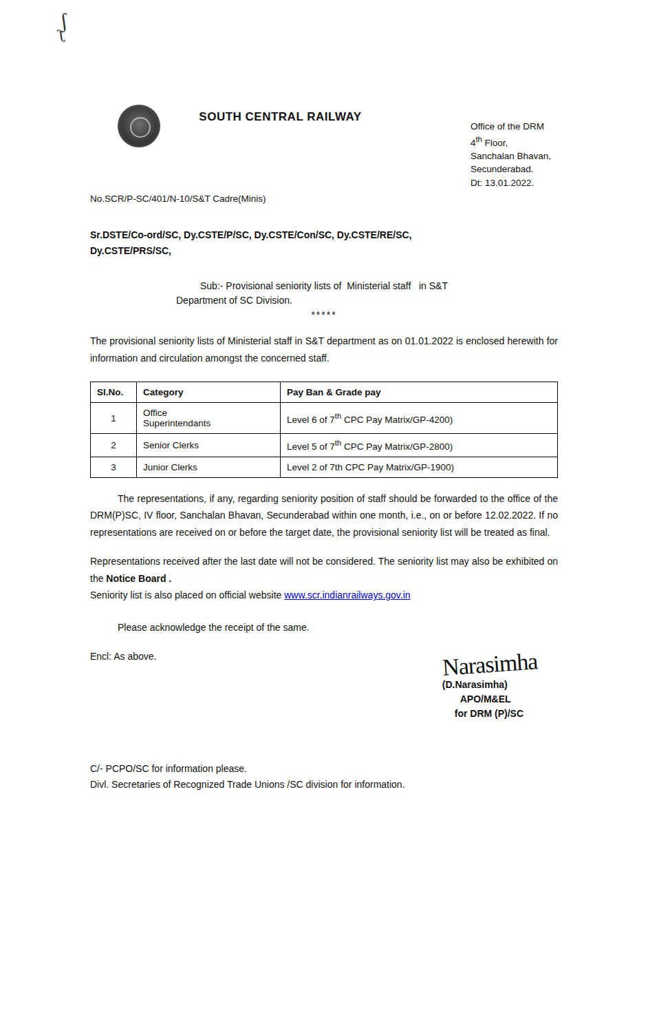ʃ ʅ
SOUTH CENTRAL RAILWAY
Office of the DRM
4th Floor,
Sanchalan Bhavan,
Secunderabad.
Dt: 13.01.2022.
No.SCR/P-SC/401/N-10/S&T Cadre(Minis)
Sr.DSTE/Co-ord/SC, Dy.CSTE/P/SC, Dy.CSTE/Con/SC, Dy.CSTE/RE/SC,
Dy.CSTE/PRS/SC,
Sub:- Provisional seniority lists of Ministerial staff in S&T
Department of SC Division.
*****
The provisional seniority lists of Ministerial staff in S&T department as on 01.01.2022 is enclosed herewith for information and circulation amongst the concerned staff.
| Sl.No. | Category | Pay Ban & Grade pay |
| --- | --- | --- |
| 1 | Office Superintendants | Level 6 of 7 th CPC Pay Matrix/GP-4200) |
| 2 | Senior Clerks | Level 5 of 7 th CPC Pay Matrix/GP-2800) |
| 3 | Junior Clerks | Level 2 of 7th CPC Pay Matrix/GP-1900) |
The representations, if any, regarding seniority position of staff should be forwarded to the office of the DRM(P)SC, IV floor, Sanchalan Bhavan, Secunderabad within one month, i.e., on or before 12.02.2022. If no representations are received on or before the target date, the provisional seniority list will be treated as final.
Representations received after the last date will not be considered. The seniority list may also be exhibited on the Notice Board .
Seniority list is also placed on official website www.scr.indianrailways.gov.in
Please acknowledge the receipt of the same.
Encl: As above.
Narasimha (D.Narasimha)
APO/M&EL
for DRM (P)/SC
C/- PCPO/SC for information please.
Divl. Secretaries of Recognized Trade Unions /SC division for information.